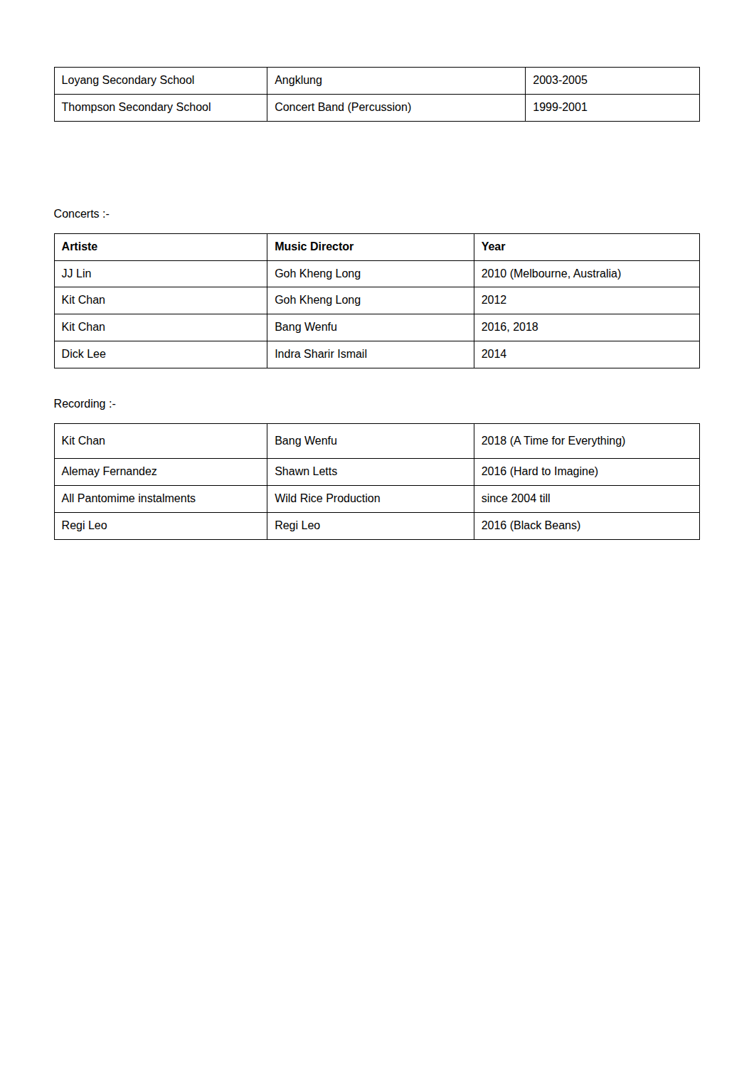| Loyang Secondary School | Angklung | 2003-2005 |
| Thompson Secondary School | Concert Band (Percussion) | 1999-2001 |
Concerts :-
| Artiste | Music Director | Year |
| --- | --- | --- |
| JJ Lin | Goh Kheng Long | 2010 (Melbourne, Australia) |
| Kit Chan | Goh Kheng Long | 2012 |
| Kit Chan | Bang Wenfu | 2016, 2018 |
| Dick Lee | Indra Sharir Ismail | 2014 |
Recording :-
| Kit Chan | Bang Wenfu | 2018 (A Time for Everything) |
| Alemay Fernandez | Shawn Letts | 2016 (Hard to Imagine) |
| All Pantomime instalments | Wild Rice Production | since 2004 till |
| Regi Leo | Regi Leo | 2016 (Black Beans) |